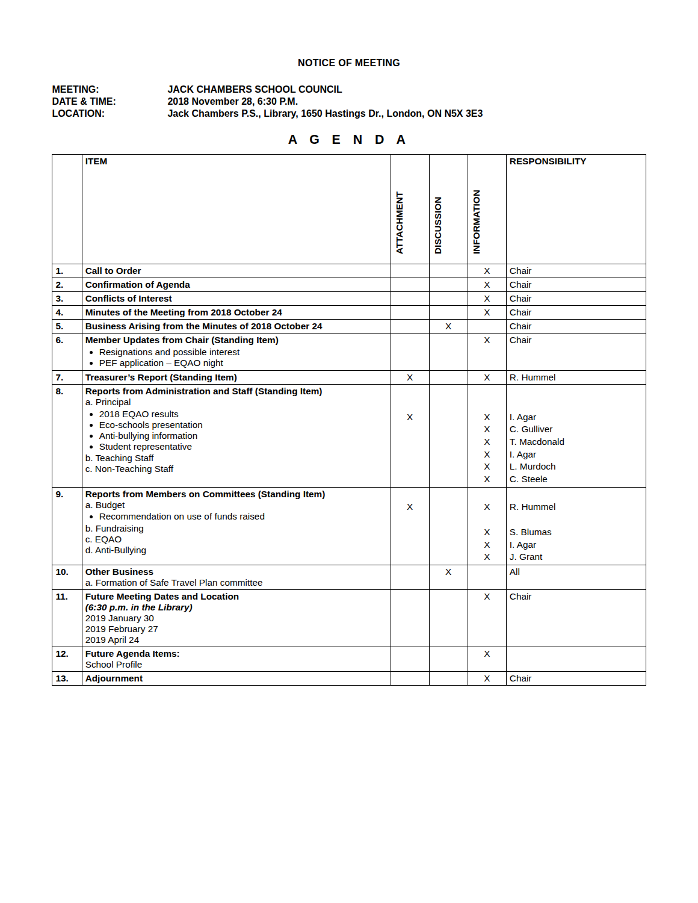NOTICE OF MEETING
| MEETING: | JACK CHAMBERS SCHOOL COUNCIL |
| DATE & TIME: | 2018 November 28, 6:30 P.M. |
| LOCATION: | Jack Chambers P.S., Library, 1650 Hastings Dr., London, ON N5X 3E3 |
A G E N D A
| | ITEM | ATTACHMENT | DISCUSSION | INFORMATION | RESPONSIBILITY |
| --- | --- | --- | --- | --- | --- |
| 1. | Call to Order | | | X | Chair |
| 2. | Confirmation of Agenda | | | X | Chair |
| 3. | Conflicts of Interest | | | X | Chair |
| 4. | Minutes of the Meeting from 2018 October 24 | | | X | Chair |
| 5. | Business Arising from the Minutes of 2018 October 24 | | X | | Chair |
| 6. | Member Updates from Chair (Standing Item) Resignations and possible interest PEF application – EQAO night | | | X | Chair |
| 7. | Treasurer’s Report (Standing Item) | X | | X | R. Hummel |
| 8. | Reports from Administration and Staff (Standing Item) a. Principal 2018 EQAO results Eco-schools presentation Anti-bullying information Student representative b. Teaching Staff c. Non-Teaching Staff | X X X | | X X X X X X X X | I. Agar C. Gulliver T. Macdonald I. Agar L. Murdoch C. Steele |
| 9. | Reports from Members on Committees (Standing Item) a. Budget Recommendation on use of funds raised b. Fundraising c. EQAO d. Anti-Bullying | X X | | X X X X X X | R. Hummel S. Blumas I. Agar J. Grant |
| 10. | Other Business a. Formation of Safe Travel Plan committee | | X | | All |
| 11. | Future Meeting Dates and Location (6:30 p.m. in the Library) 2019 January 30 2019 February 27 2019 April 24 | | | X | Chair |
| 12. | Future Agenda Items: School Profile | | | X | |
| 13. | Adjournment | | | X | Chair |